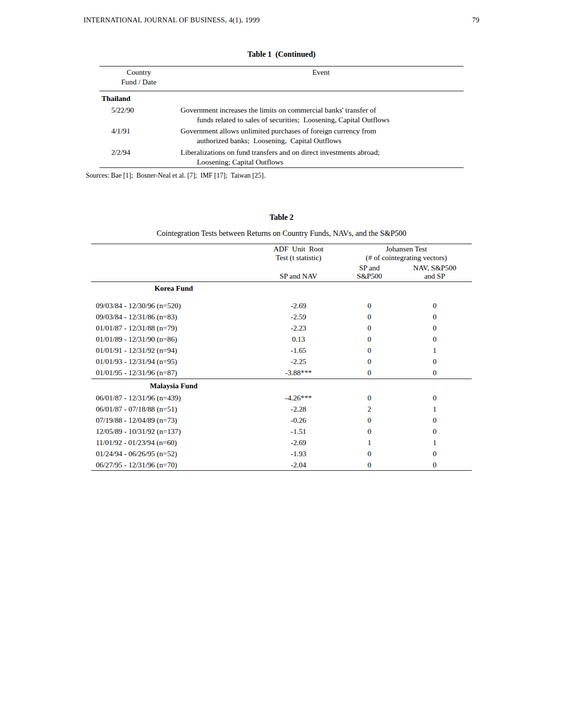INTERNATIONAL JOURNAL OF BUSINESS, 4(1), 1999 79
Table 1 (Continued)
| Country Fund / Date | Event |
| --- | --- |
| Thailand |
| 5/22/90 | Government increases the limits on commercial banks' transfer of funds related to sales of securities; Loosening, Capital Outflows |
| 4/1/91 | Government allows unlimited purchases of foreign currency from authorized banks; Loosening, Capital Outflows |
| 2/2/94 | Liberalizations on fund transfers and on direct investments abroad; Loosening; Capital Outflows |
Sources: Bae [1]; Bosner-Neal et al. [7]; IMF [17]; Taiwan [25].
Table 2
Cointegration Tests between Returns on Country Funds, NAVs, and the S&P500
| | ADF Unit Root Test (t statistic) | Johansen Test (# of cointegrating vectors) |
| --- | --- | --- |
| | SP and NAV | SP and S&P500 | NAV, S&P500 and SP |
| Korea Fund | | | |
| 09/03/84 - 12/30/96 (n=520) | -2.69 | 0 | 0 |
| 09/03/84 - 12/31/86 (n=83) | -2.59 | 0 | 0 |
| 01/01/87 - 12/31/88 (n=79) | -2.23 | 0 | 0 |
| 01/01/89 - 12/31/90 (n=86) | 0.13 | 0 | 0 |
| 01/01/91 - 12/31/92 (n=94) | -1.65 | 0 | 1 |
| 01/01/93 - 12/31/94 (n=95) | -2.25 | 0 | 0 |
| 01/01/95 - 12/31/96 (n=87) | -3.88*** | 0 | 0 |
| Malaysia Fund | | | |
| 06/01/87 - 12/31/96 (n=439) | -4.26*** | 0 | 0 |
| 06/01/87 - 07/18/88 (n=51) | -2.28 | 2 | 1 |
| 07/19/88 - 12/04/89 (n=73) | -0.26 | 0 | 0 |
| 12/05/89 - 10/31/92 (n=137) | -1.51 | 0 | 0 |
| 11/01/92 - 01/23/94 (n=60) | -2.69 | 1 | 1 |
| 01/24/94 - 06/26/95 (n=52) | -1.93 | 0 | 0 |
| 06/27/95 - 12/31/96 (n=70) | -2.04 | 0 | 0 |